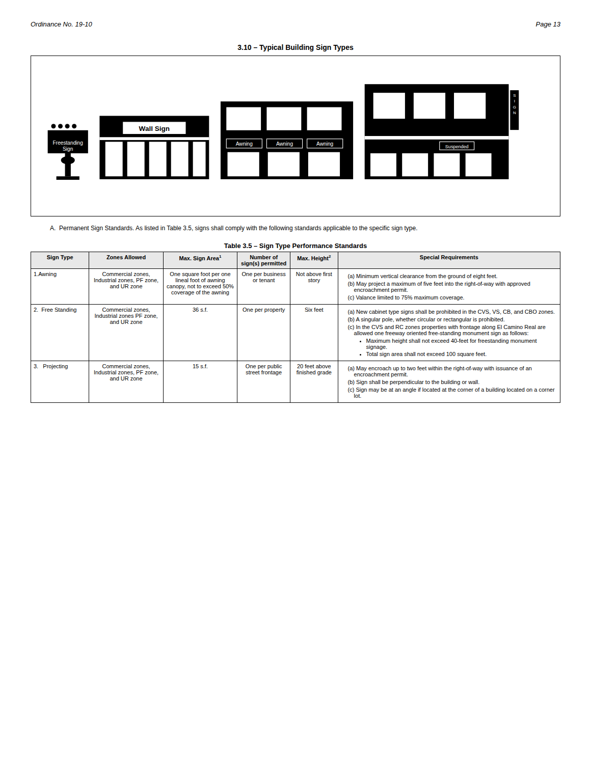Ordinance No. 19-10 Page 13
3.10 – Typical Building Sign Types
Freestanding Sign Wall Sign Awning Awning Awning S I G N Suspended
A. Permanent Sign Standards. As listed in Table 3.5, signs shall comply with the following standards applicable to the specific sign type.
Table 3.5 – Sign Type Performance Standards
| Sign Type | Zones Allowed | Max. Sign Area 1 | Number of sign(s) permitted | Max. Height 2 | Special Requirements |
| --- | --- | --- | --- | --- | --- |
| 1.Awning | Commercial zones, Industrial zones, PF zone, and UR zone | One square foot per one lineal foot of awning canopy, not to exceed 50% coverage of the awning | One per business or tenant | Not above first story | (a) Minimum vertical clearance from the ground of eight feet. (b) May project a maximum of five feet into the right-of-way with approved encroachment permit. (c) Valance limited to 75% maximum coverage. |
| 2. Free Standing | Commercial zones, Industrial zones PF zone, and UR zone | 36 s.f. | One per property | Six feet | (a) New cabinet type signs shall be prohibited in the CVS, VS, CB, and CBO zones. (b) A singular pole, whether circular or rectangular is prohibited. (c) In the CVS and RC zones properties with frontage along El Camino Real are allowed one freeway oriented free-standing monument sign as follows: Maximum height shall not exceed 40-feet for freestanding monument signage. Total sign area shall not exceed 100 square feet. |
| 3. Projecting | Commercial zones, Industrial zones, PF zone, and UR zone | 15 s.f. | One per public street frontage | 20 feet above finished grade | (a) May encroach up to two feet within the right-of-way with issuance of an encroachment permit. (b) Sign shall be perpendicular to the building or wall. (c) Sign may be at an angle if located at the corner of a building located on a corner lot. |